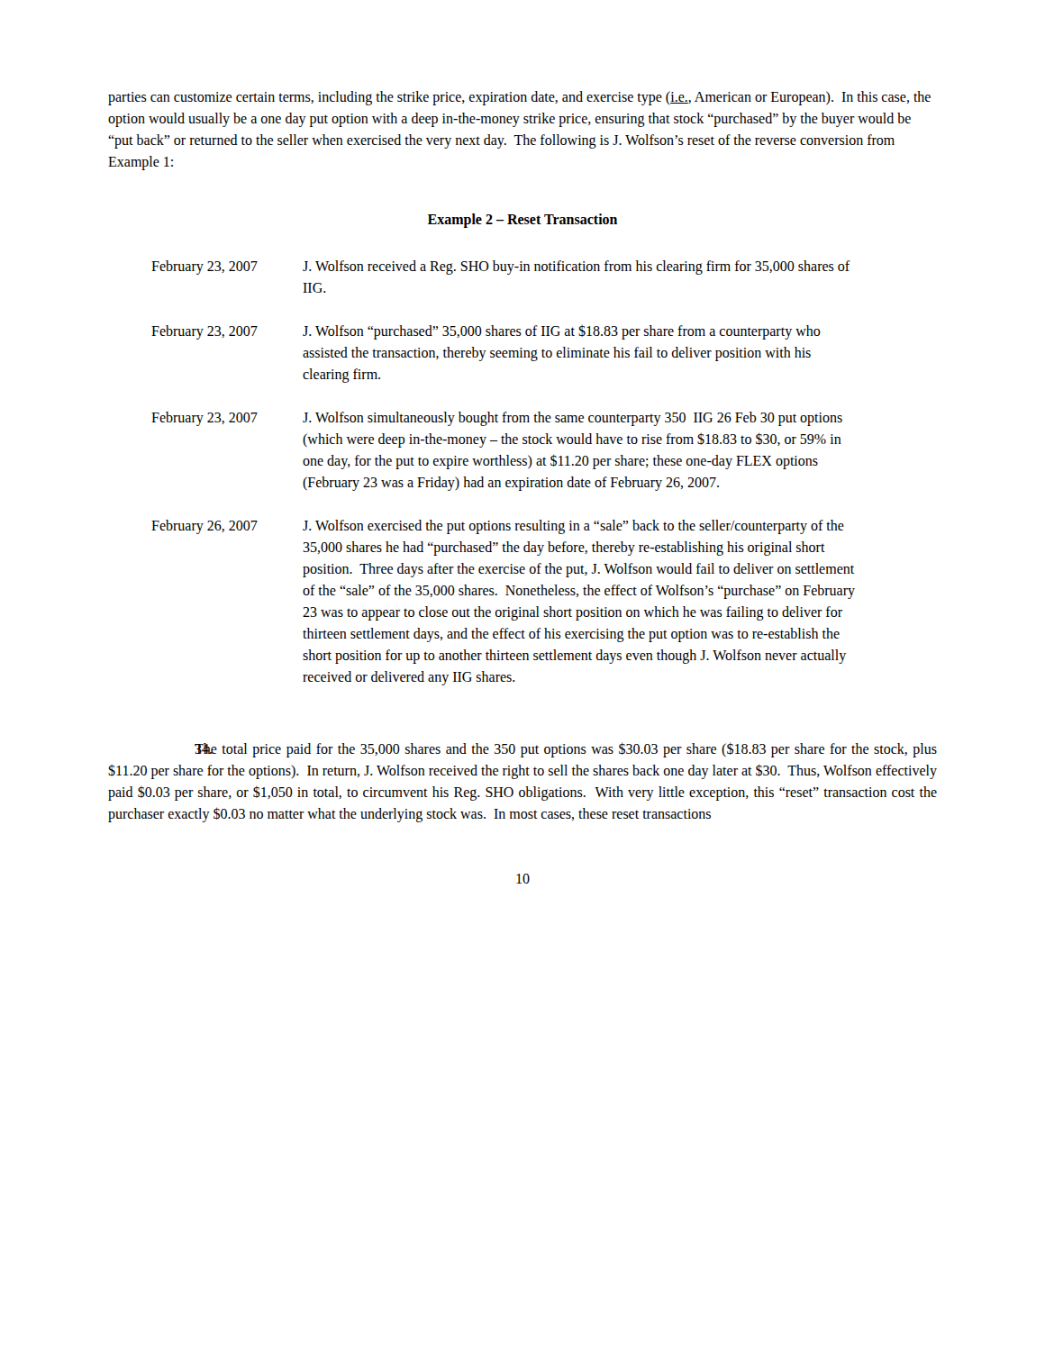parties can customize certain terms, including the strike price, expiration date, and exercise type (i.e., American or European). In this case, the option would usually be a one day put option with a deep in-the-money strike price, ensuring that stock “purchased” by the buyer would be “put back” or returned to the seller when exercised the very next day. The following is J. Wolfson’s reset of the reverse conversion from Example 1:
Example 2 – Reset Transaction
| February 23, 2007 | J. Wolfson received a Reg. SHO buy-in notification from his clearing firm for 35,000 shares of IIG. |
| February 23, 2007 | J. Wolfson “purchased” 35,000 shares of IIG at $18.83 per share from a counterparty who assisted the transaction, thereby seeming to eliminate his fail to deliver position with his clearing firm. |
| February 23, 2007 | J. Wolfson simultaneously bought from the same counterparty 350 IIG 26 Feb 30 put options (which were deep in-the-money – the stock would have to rise from $18.83 to $30, or 59% in one day, for the put to expire worthless) at $11.20 per share; these one-day FLEX options (February 23 was a Friday) had an expiration date of February 26, 2007. |
| February 26, 2007 | J. Wolfson exercised the put options resulting in a “sale” back to the seller/counterparty of the 35,000 shares he had “purchased” the day before, thereby re-establishing his original short position. Three days after the exercise of the put, J. Wolfson would fail to deliver on settlement of the “sale” of the 35,000 shares. Nonetheless, the effect of Wolfson’s “purchase” on February 23 was to appear to close out the original short position on which he was failing to deliver for thirteen settlement days, and the effect of his exercising the put option was to re-establish the short position for up to another thirteen settlement days even though J. Wolfson never actually received or delivered any IIG shares. |
34. The total price paid for the 35,000 shares and the 350 put options was $30.03 per share ($18.83 per share for the stock, plus $11.20 per share for the options). In return, J. Wolfson received the right to sell the shares back one day later at $30. Thus, Wolfson effectively paid $0.03 per share, or $1,050 in total, to circumvent his Reg. SHO obligations. With very little exception, this “reset” transaction cost the purchaser exactly $0.03 no matter what the underlying stock was. In most cases, these reset transactions
10